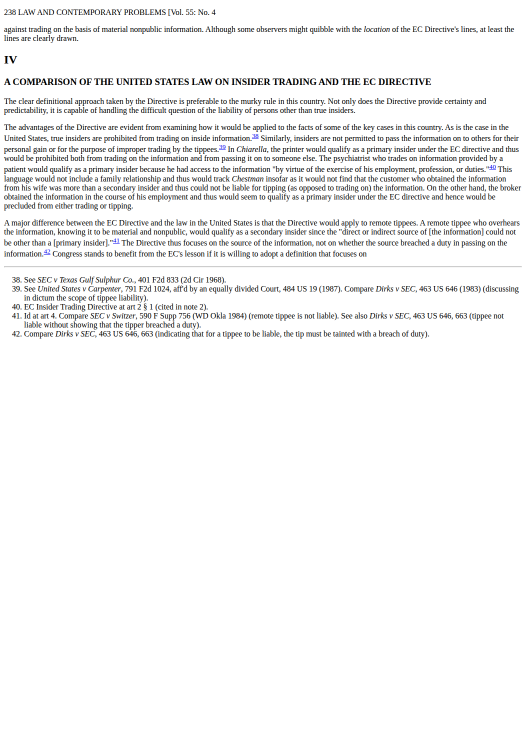238 LAW AND CONTEMPORARY PROBLEMS [Vol. 55: No. 4
against trading on the basis of material nonpublic information. Although some observers might quibble with the location of the EC Directive's lines, at least the lines are clearly drawn.
IV
A COMPARISON OF THE UNITED STATES LAW ON INSIDER TRADING AND THE EC DIRECTIVE
The clear definitional approach taken by the Directive is preferable to the murky rule in this country. Not only does the Directive provide certainty and predictability, it is capable of handling the difficult question of the liability of persons other than true insiders.
The advantages of the Directive are evident from examining how it would be applied to the facts of some of the key cases in this country. As is the case in the United States, true insiders are prohibited from trading on inside information.38 Similarly, insiders are not permitted to pass the information on to others for their personal gain or for the purpose of improper trading by the tippees.39 In Chiarella, the printer would qualify as a primary insider under the EC directive and thus would be prohibited both from trading on the information and from passing it on to someone else. The psychiatrist who trades on information provided by a patient would qualify as a primary insider because he had access to the information "by virtue of the exercise of his employment, profession, or duties."40 This language would not include a family relationship and thus would track Chestman insofar as it would not find that the customer who obtained the information from his wife was more than a secondary insider and thus could not be liable for tipping (as opposed to trading on) the information. On the other hand, the broker obtained the information in the course of his employment and thus would seem to qualify as a primary insider under the EC directive and hence would be precluded from either trading or tipping.
A major difference between the EC Directive and the law in the United States is that the Directive would apply to remote tippees. A remote tippee who overhears the information, knowing it to be material and nonpublic, would qualify as a secondary insider since the "direct or indirect source of [the information] could not be other than a [primary insider]."41 The Directive thus focuses on the source of the information, not on whether the source breached a duty in passing on the information.42 Congress stands to benefit from the EC's lesson if it is willing to adopt a definition that focuses on
See SEC v Texas Gulf Sulphur Co., 401 F2d 833 (2d Cir 1968).
See United States v Carpenter, 791 F2d 1024, aff'd by an equally divided Court, 484 US 19 (1987). Compare Dirks v SEC, 463 US 646 (1983) (discussing in dictum the scope of tippee liability).
EC Insider Trading Directive at art 2 § 1 (cited in note 2).
Id at art 4. Compare SEC v Switzer, 590 F Supp 756 (WD Okla 1984) (remote tippee is not liable). See also Dirks v SEC, 463 US 646, 663 (tippee not liable without showing that the tipper breached a duty).
Compare Dirks v SEC, 463 US 646, 663 (indicating that for a tippee to be liable, the tip must be tainted with a breach of duty).